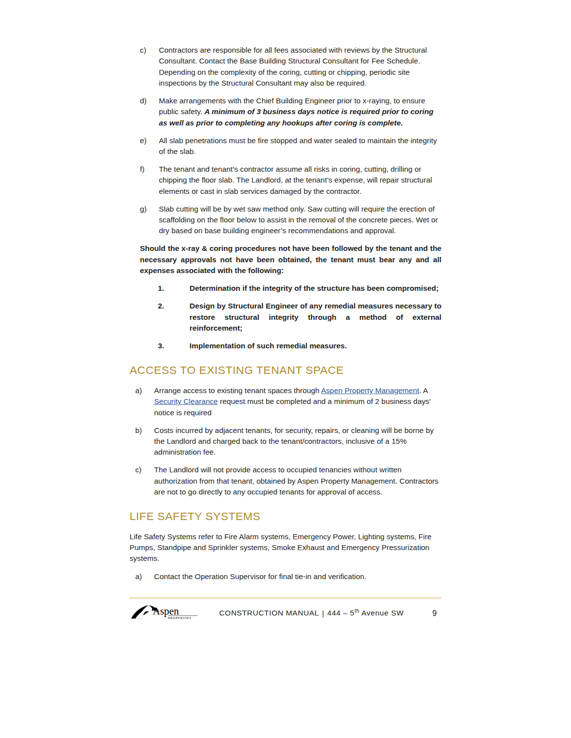c) Contractors are responsible for all fees associated with reviews by the Structural Consultant. Contact the Base Building Structural Consultant for Fee Schedule. Depending on the complexity of the coring, cutting or chipping, periodic site inspections by the Structural Consultant may also be required.
d) Make arrangements with the Chief Building Engineer prior to x-raying, to ensure public safety. A minimum of 3 business days notice is required prior to coring as well as prior to completing any hookups after coring is complete.
e) All slab penetrations must be fire stopped and water sealed to maintain the integrity of the slab.
f) The tenant and tenant’s contractor assume all risks in coring, cutting, drilling or chipping the floor slab. The Landlord, at the tenant’s expense, will repair structural elements or cast in slab services damaged by the contractor.
g) Slab cutting will be by wet saw method only. Saw cutting will require the erection of scaffolding on the floor below to assist in the removal of the concrete pieces. Wet or dry based on base building engineer’s recommendations and approval.
Should the x-ray & coring procedures not have been followed by the tenant and the necessary approvals not have been obtained, the tenant must bear any and all expenses associated with the following:
1. Determination if the integrity of the structure has been compromised;
2. Design by Structural Engineer of any remedial measures necessary to restore structural integrity through a method of external reinforcement;
3. Implementation of such remedial measures.
ACCESS TO EXISTING TENANT SPACE
a) Arrange access to existing tenant spaces through Aspen Property Management. A Security Clearance request must be completed and a minimum of 2 business days’ notice is required
b) Costs incurred by adjacent tenants, for security, repairs, or cleaning will be borne by the Landlord and charged back to the tenant/contractors, inclusive of a 15% administration fee.
c) The Landlord will not provide access to occupied tenancies without written authorization from that tenant, obtained by Aspen Property Management. Contractors are not to go directly to any occupied tenants for approval of access.
LIFE SAFETY SYSTEMS
Life Safety Systems refer to Fire Alarm systems, Emergency Power, Lighting systems, Fire Pumps, Standpipe and Sprinkler systems, Smoke Exhaust and Emergency Pressurization systems.
a) Contact the Operation Supervisor for final tie-in and verification.
Aspen PROPERTIES
CONSTRUCTION MANUAL|444 – 5th Avenue SW
9